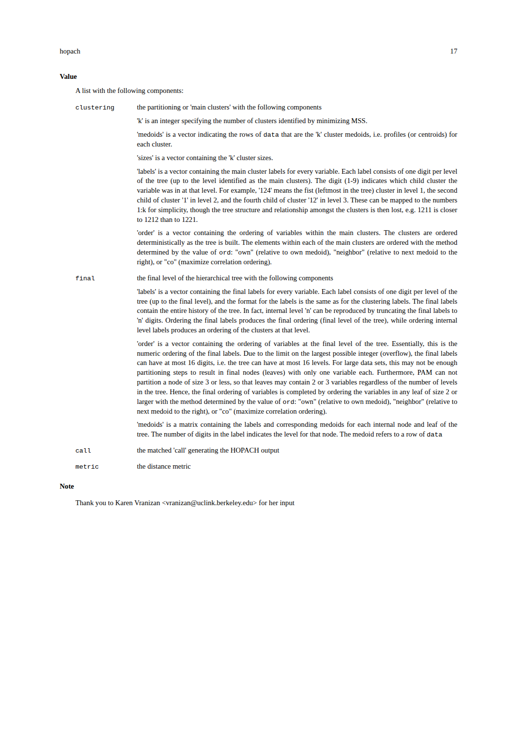hopach 17
Value
A list with the following components:
clustering
the partitioning or 'main clusters' with the following components
'k' is an integer specifying the number of clusters identified by minimizing MSS.
'medoids' is a vector indicating the rows of data that are the 'k' cluster medoids, i.e. profiles (or centroids) for each cluster.
'sizes' is a vector containing the 'k' cluster sizes.
'labels' is a vector containing the main cluster labels for every variable. Each label consists of one digit per level of the tree (up to the level identified as the main clusters). The digit (1-9) indicates which child cluster the variable was in at that level. For example, '124' means the fist (leftmost in the tree) cluster in level 1, the second child of cluster '1' in level 2, and the fourth child of cluster '12' in level 3. These can be mapped to the numbers 1:k for simplicity, though the tree structure and relationship amongst the clusters is then lost, e.g. 1211 is closer to 1212 than to 1221.
'order' is a vector containing the ordering of variables within the main clusters. The clusters are ordered deterministically as the tree is built. The elements within each of the main clusters are ordered with the method determined by the value of ord: "own" (relative to own medoid), "neighbor" (relative to next medoid to the right), or "co" (maximize correlation ordering).
final
the final level of the hierarchical tree with the following components
'labels' is a vector containing the final labels for every variable. Each label consists of one digit per level of the tree (up to the final level), and the format for the labels is the same as for the clustering labels. The final labels contain the entire history of the tree. In fact, internal level 'n' can be reproduced by truncating the final labels to 'n' digits. Ordering the final labels produces the final ordering (final level of the tree), while ordering internal level labels produces an ordering of the clusters at that level.
'order' is a vector containing the ordering of variables at the final level of the tree. Essentially, this is the numeric ordering of the final labels. Due to the limit on the largest possible integer (overflow), the final labels can have at most 16 digits, i.e. the tree can have at most 16 levels. For large data sets, this may not be enough partitioning steps to result in final nodes (leaves) with only one variable each. Furthermore, PAM can not partition a node of size 3 or less, so that leaves may contain 2 or 3 variables regardless of the number of levels in the tree. Hence, the final ordering of variables is completed by ordering the variables in any leaf of size 2 or larger with the method determined by the value of ord: "own" (relative to own medoid), "neighbor" (relative to next medoid to the right), or "co" (maximize correlation ordering).
'medoids' is a matrix containing the labels and corresponding medoids for each internal node and leaf of the tree. The number of digits in the label indicates the level for that node. The medoid refers to a row of data
call
the matched 'call' generating the HOPACH output
metric
the distance metric
Note
Thank you to Karen Vranizan <vranizan@uclink.berkeley.edu> for her input